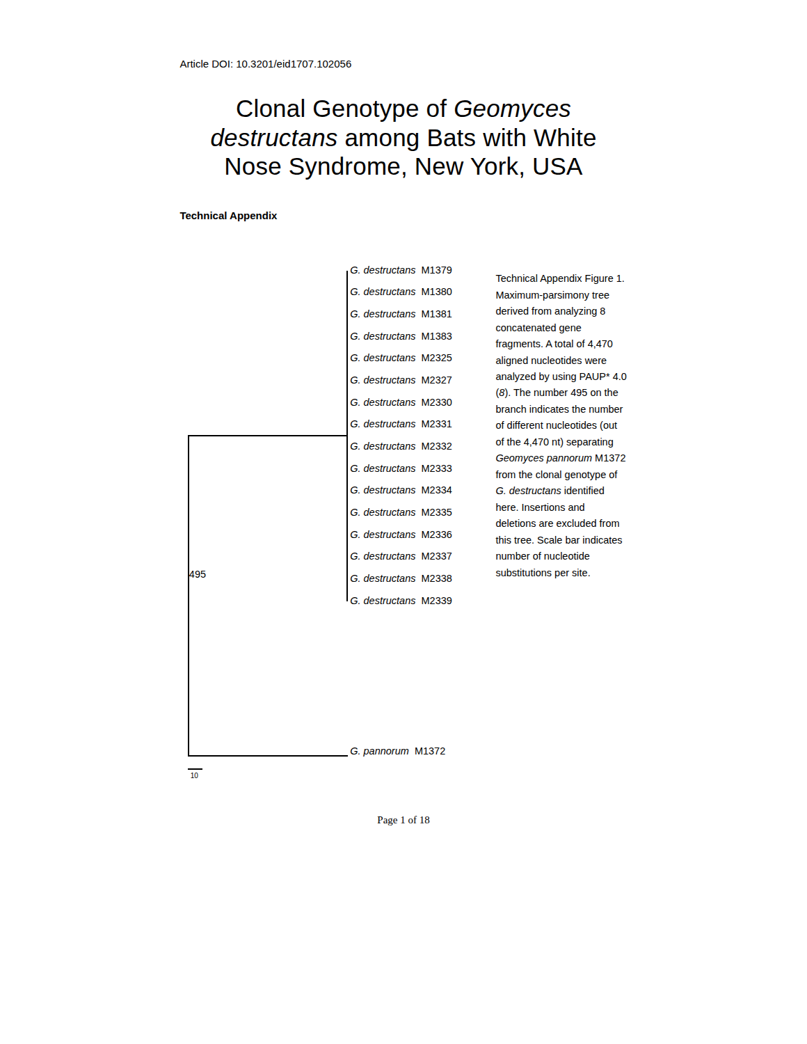Article DOI: 10.3201/eid1707.102056
Clonal Genotype of Geomyces destructans among Bats with White Nose Syndrome, New York, USA
Technical Appendix
G. destructans M1379
G. destructans M1380
G. destructans M1381
G. destructans M1383
G. destructans M2325
G. destructans M2327
G. destructans M2330
G. destructans M2331
G. destructans M2332
G. destructans M2333
G. destructans M2334
G. destructans M2335
G. destructans M2336
G. destructans M2337
G. destructans M2338
G. destructans M2339
495
G. pannorum M1372
10
Technical Appendix Figure 1. Maximum-parsimony tree derived from analyzing 8 concatenated gene fragments. A total of 4,470 aligned nucleotides were analyzed by using PAUP* 4.0 (8). The number 495 on the branch indicates the number of different nucleotides (out of the 4,470 nt) separating Geomyces pannorum M1372 from the clonal genotype of G. destructans identified here. Insertions and deletions are excluded from this tree. Scale bar indicates number of nucleotide substitutions per site.
Page 1 of 18